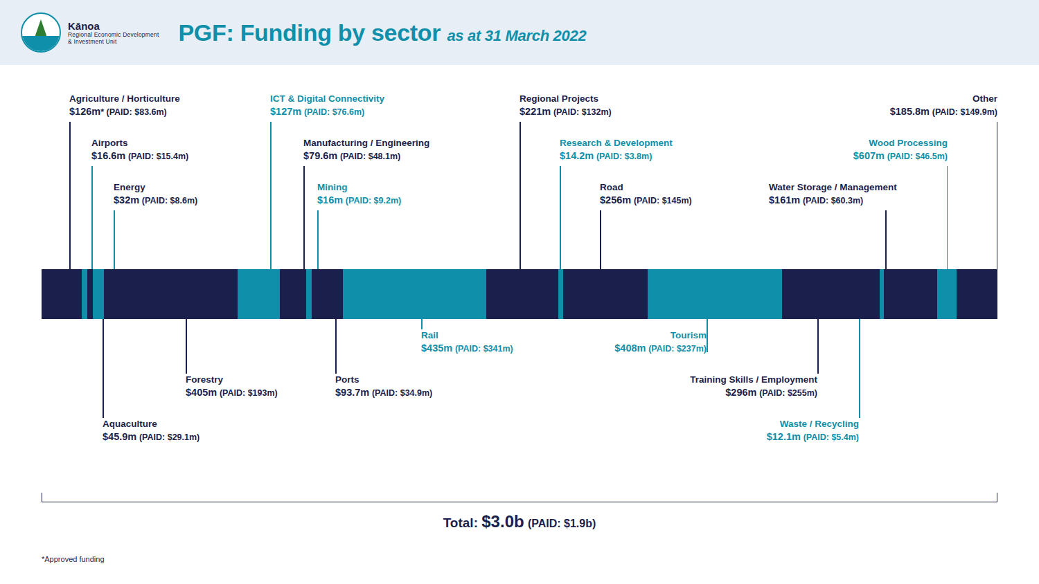Kānoa
Regional Economic Development
& Investment Unit
PGF: Funding by sector as at 31 March 2022
Agriculture / Horticulture $126m* (PAID: $83.6m)
Airports $16.6m (PAID: $15.4m)
Energy $32m (PAID: $8.6m)
ICT & Digital Connectivity $127m (PAID: $76.6m)
Manufacturing / Engineering $79.6m (PAID: $48.1m)
Mining $16m (PAID: $9.2m)
Regional Projects $221m (PAID: $132m)
Research & Development $14.2m (PAID: $3.8m)
Road $256m (PAID: $145m)
Water Storage / Management $161m (PAID: $60.3m)
Wood Processing $607m (PAID: $46.5m)
Other $185.8m (PAID: $149.9m)
Aquaculture $45.9m (PAID: $29.1m)
Forestry $405m (PAID: $193m)
Ports $93.7m (PAID: $34.9m)
Rail $435m (PAID: $341m)
Tourism $408m (PAID: $237m)
Training Skills / Employment $296m (PAID: $255m)
Waste / Recycling $12.1m (PAID: $5.4m)
Total: $3.0b (PAID: $1.9b)
*Approved funding